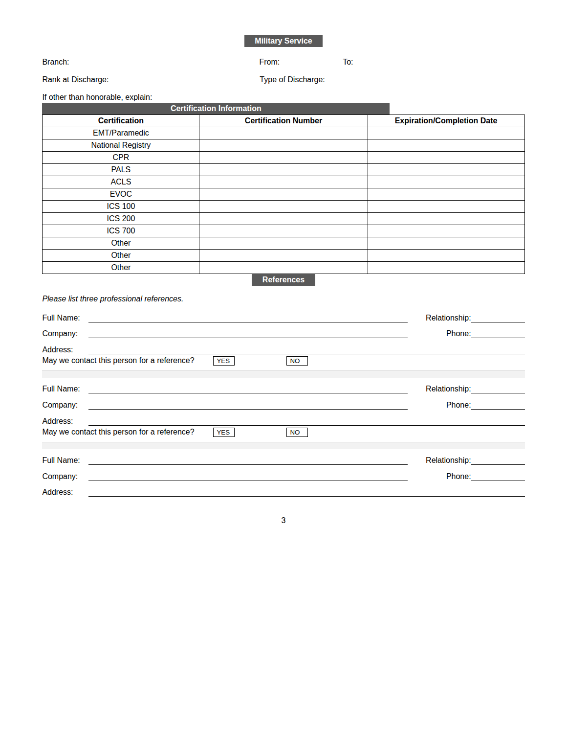Military Service
Branch: From: To:
Rank at Discharge: Type of Discharge:
If other than honorable, explain:
Certification Information
| Certification | Certification Number | Expiration/Completion Date |
| --- | --- | --- |
| EMT/Paramedic | | |
| National Registry | | |
| CPR | | |
| PALS | | |
| ACLS | | |
| EVOC | | |
| ICS 100 | | |
| ICS 200 | | |
| ICS 700 | | |
| Other | | |
| Other | | |
| Other | | |
References
Please list three professional references.
Full Name: Relationship:
Company: Phone:
Address:
May we contact this person for a reference? YES NO
Full Name: Relationship:
Company: Phone:
Address:
May we contact this person for a reference? YES NO
Full Name: Relationship:
Company: Phone:
Address:
3